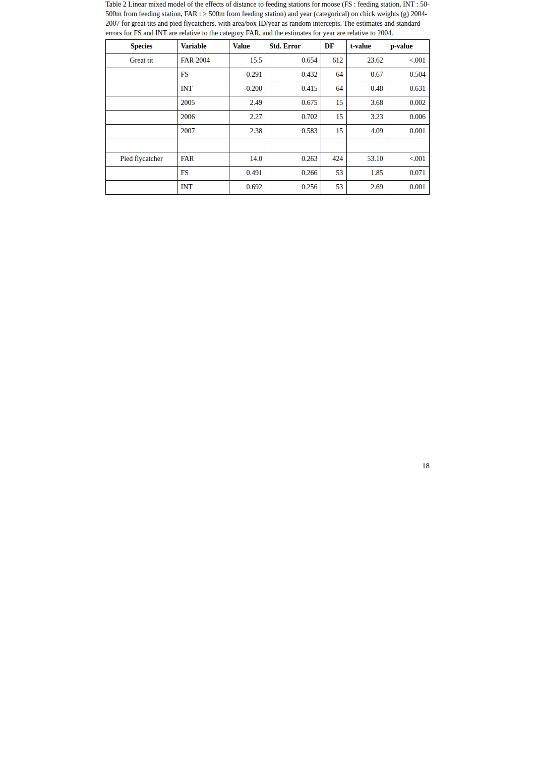Table 2 Linear mixed model of the effects of distance to feeding stations for moose (FS : feeding station, INT : 50-500m from feeding station, FAR : > 500m from feeding station) and year (categorical) on chick weights (g) 2004-2007 for great tits and pied flycatchers, with area/box ID/year as random intercepts. The estimates and standard errors for FS and INT are relative to the category FAR, and the estimates for year are relative to 2004.
| Species | Variable | Value | Std. Error | DF | t-value | p-value |
| --- | --- | --- | --- | --- | --- | --- |
| Great tit | FAR 2004 | 15.5 | 0.654 | 612 | 23.62 | <.001 |
| | FS | -0.291 | 0.432 | 64 | 0.67 | 0.504 |
| | INT | -0.200 | 0.415 | 64 | 0.48 | 0.631 |
| | 2005 | 2.49 | 0.675 | 15 | 3.68 | 0.002 |
| | 2006 | 2.27 | 0.702 | 15 | 3.23 | 0.006 |
| | 2007 | 2.38 | 0.583 | 15 | 4.09 | 0.001 |
| Pied flycatcher | FAR | 14.0 | 0.263 | 424 | 53.10 | <.001 |
| | FS | 0.491 | 0.266 | 53 | 1.85 | 0.071 |
| | INT | 0.692 | 0.256 | 53 | 2.69 | 0.001 |
18